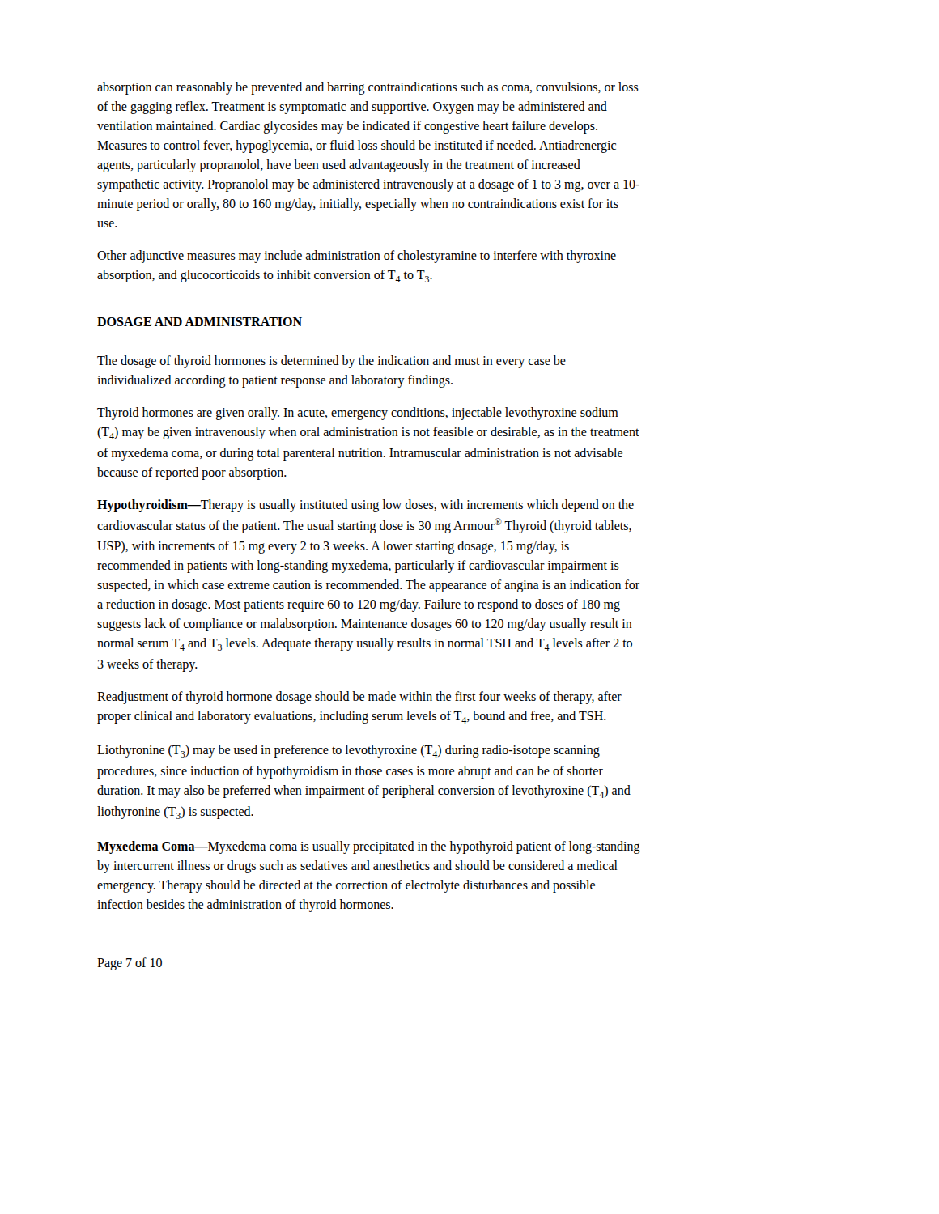absorption can reasonably be prevented and barring contraindications such as coma, convulsions, or loss of the gagging reflex. Treatment is symptomatic and supportive. Oxygen may be administered and ventilation maintained. Cardiac glycosides may be indicated if congestive heart failure develops. Measures to control fever, hypoglycemia, or fluid loss should be instituted if needed. Antiadrenergic agents, particularly propranolol, have been used advantageously in the treatment of increased sympathetic activity. Propranolol may be administered intravenously at a dosage of 1 to 3 mg, over a 10-minute period or orally, 80 to 160 mg/day, initially, especially when no contraindications exist for its use.
Other adjunctive measures may include administration of cholestyramine to interfere with thyroxine absorption, and glucocorticoids to inhibit conversion of T4 to T3.
DOSAGE AND ADMINISTRATION
The dosage of thyroid hormones is determined by the indication and must in every case be individualized according to patient response and laboratory findings.
Thyroid hormones are given orally. In acute, emergency conditions, injectable levothyroxine sodium (T4) may be given intravenously when oral administration is not feasible or desirable, as in the treatment of myxedema coma, or during total parenteral nutrition. Intramuscular administration is not advisable because of reported poor absorption.
Hypothyroidism—Therapy is usually instituted using low doses, with increments which depend on the cardiovascular status of the patient. The usual starting dose is 30 mg Armour® Thyroid (thyroid tablets, USP), with increments of 15 mg every 2 to 3 weeks. A lower starting dosage, 15 mg/day, is recommended in patients with long-standing myxedema, particularly if cardiovascular impairment is suspected, in which case extreme caution is recommended. The appearance of angina is an indication for a reduction in dosage. Most patients require 60 to 120 mg/day. Failure to respond to doses of 180 mg suggests lack of compliance or malabsorption. Maintenance dosages 60 to 120 mg/day usually result in normal serum T4 and T3 levels. Adequate therapy usually results in normal TSH and T4 levels after 2 to 3 weeks of therapy.
Readjustment of thyroid hormone dosage should be made within the first four weeks of therapy, after proper clinical and laboratory evaluations, including serum levels of T4, bound and free, and TSH.
Liothyronine (T3) may be used in preference to levothyroxine (T4) during radio-isotope scanning procedures, since induction of hypothyroidism in those cases is more abrupt and can be of shorter duration. It may also be preferred when impairment of peripheral conversion of levothyroxine (T4) and liothyronine (T3) is suspected.
Myxedema Coma—Myxedema coma is usually precipitated in the hypothyroid patient of long-standing by intercurrent illness or drugs such as sedatives and anesthetics and should be considered a medical emergency. Therapy should be directed at the correction of electrolyte disturbances and possible infection besides the administration of thyroid hormones.
Page 7 of 10